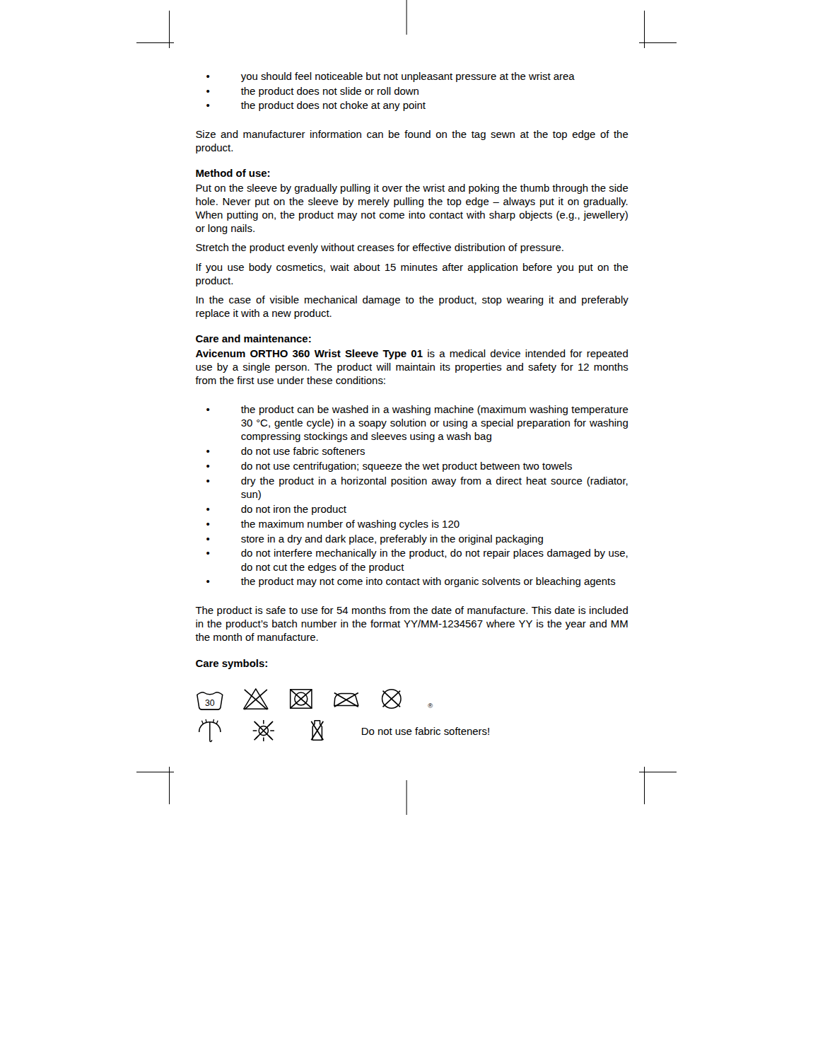you should feel noticeable but not unpleasant pressure at the wrist area
the product does not slide or roll down
the product does not choke at any point
Size and manufacturer information can be found on the tag sewn at the top edge of the product.
Method of use:
Put on the sleeve by gradually pulling it over the wrist and poking the thumb through the side hole. Never put on the sleeve by merely pulling the top edge – always put it on gradually. When putting on, the product may not come into contact with sharp objects (e.g., jewellery) or long nails.
Stretch the product evenly without creases for effective distribution of pressure.
If you use body cosmetics, wait about 15 minutes after application before you put on the product.
In the case of visible mechanical damage to the product, stop wearing it and preferably replace it with a new product.
Care and maintenance:
Avicenum ORTHO 360 Wrist Sleeve Type 01 is a medical device intended for repeated use by a single person. The product will maintain its properties and safety for 12 months from the first use under these conditions:
the product can be washed in a washing machine (maximum washing temperature 30 °C, gentle cycle) in a soapy solution or using a special preparation for washing compressing stockings and sleeves using a wash bag
do not use fabric softeners
do not use centrifugation; squeeze the wet product between two towels
dry the product in a horizontal position away from a direct heat source (radiator, sun)
do not iron the product
the maximum number of washing cycles is 120
store in a dry and dark place, preferably in the original packaging
do not interfere mechanically in the product, do not repair places damaged by use, do not cut the edges of the product
the product may not come into contact with organic solvents or bleaching agents
The product is safe to use for 54 months from the date of manufacture. This date is included in the product’s batch number in the format YY/MM-1234567 where YY is the year and MM the month of manufacture.
Care symbols:
30
®
Do not use fabric softeners!